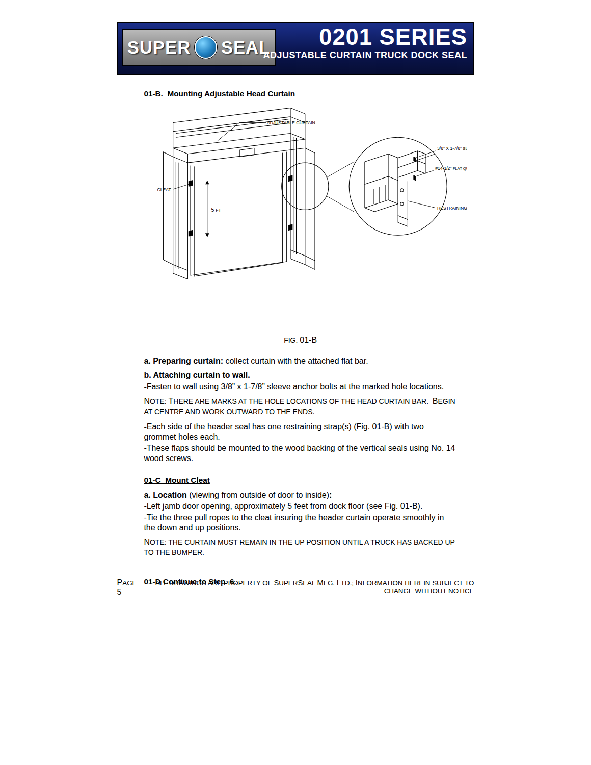SUPER SEAL
0201 SERIES
ADJUSTABLE CURTAIN TRUCK DOCK SEAL
01-B. Mounting Adjustable Head Curtain
ADJUSTABLE CURTAIN CLEAT 5 FT 3/8” X 1-7/8” SLEEVE ANCHOR ZINC #14-1/2” FLAT QUAD SCREW-ZINC (INSIDE) RESTRAINING STRAP
FIG. 01-B
a. Preparing curtain: collect curtain with the attached flat bar.
b. Attaching curtain to wall.
-Fasten to wall using 3/8” x 1-7/8” sleeve anchor bolts at the marked hole locations.
NOTE: THERE ARE MARKS AT THE HOLE LOCATIONS OF THE HEAD CURTAIN BAR. BEGIN AT CENTRE AND WORK OUTWARD TO THE ENDS.
-Each side of the header seal has one restraining strap(s) (Fig. 01-B) with two grommet holes each.
-These flaps should be mounted to the wood backing of the vertical seals using No. 14 wood screws.
01-C Mount Cleat
a. Location (viewing from outside of door to inside):
-Left jamb door opening, approximately 5 feet from dock floor (see Fig. 01-B).
-Tie the three pull ropes to the cleat insuring the header curtain operate smoothly in the down and up positions.
NOTE: THE CURTAIN MUST REMAIN IN THE UP POSITION UNTIL A TRUCK HAS BACKED UP TO THE BUMPER.
01-D Continue to Step. 6.
PAGE 5
ALL DRAWINGS ARE PROPERTY OF SUPERSEAL MFG. LTD.; INFORMATION HEREIN SUBJECT TO CHANGE WITHOUT NOTICE